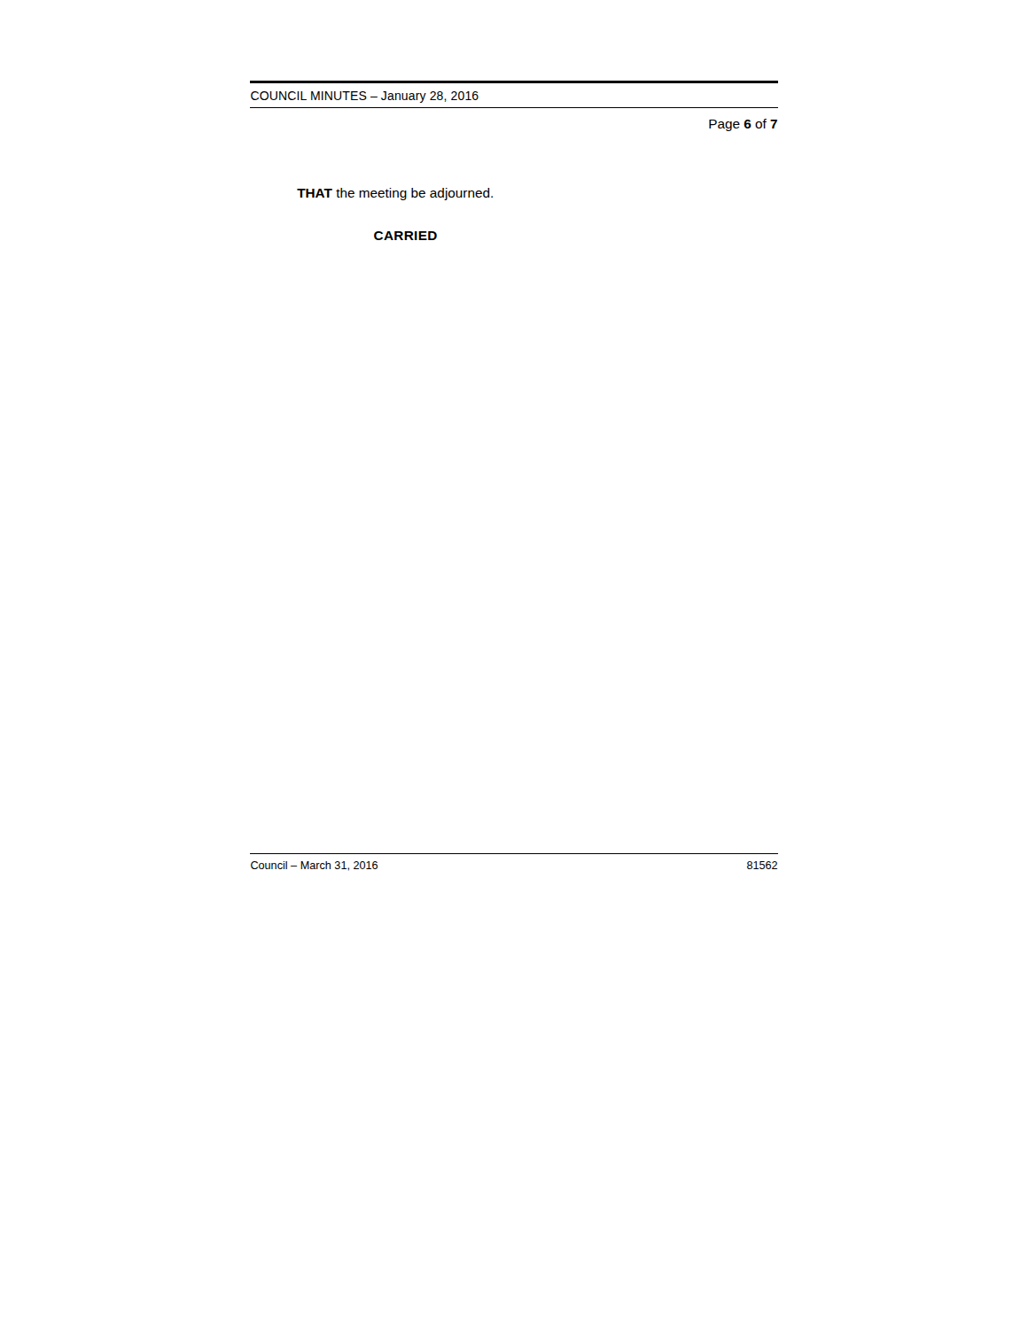COUNCIL MINUTES – January 28, 2016
Page 6 of 7
THAT the meeting be adjourned.
CARRIED
Council – March 31, 2016 81562